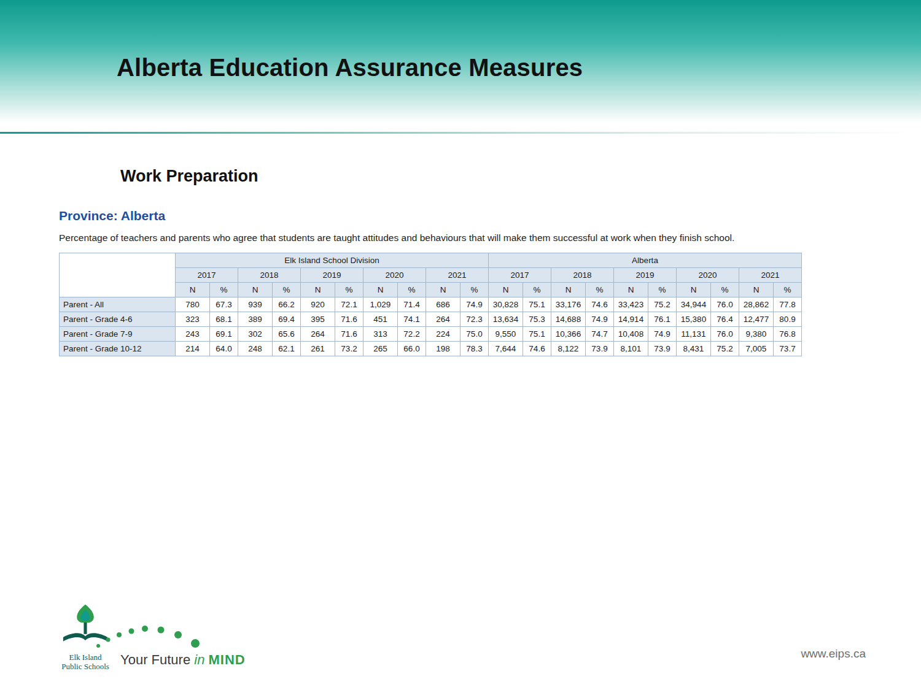Alberta Education Assurance Measures
Work Preparation
Province: Alberta
Percentage of teachers and parents who agree that students are taught attitudes and behaviours that will make them successful at work when they finish school.
| | Elk Island School Division | Alberta |
| --- | --- | --- |
| 2017 | 2018 | 2019 | 2020 | 2021 | 2017 | 2018 | 2019 | 2020 | 2021 |
| N | % | N | % | N | % | N | % | N | % | N | % | N | % | N | % | N | % | N | % |
| Parent - All | 780 | 67.3 | 939 | 66.2 | 920 | 72.1 | 1,029 | 71.4 | 686 | 74.9 | 30,828 | 75.1 | 33,176 | 74.6 | 33,423 | 75.2 | 34,944 | 76.0 | 28,862 | 77.8 |
| Parent - Grade 4-6 | 323 | 68.1 | 389 | 69.4 | 395 | 71.6 | 451 | 74.1 | 264 | 72.3 | 13,634 | 75.3 | 14,688 | 74.9 | 14,914 | 76.1 | 15,380 | 76.4 | 12,477 | 80.9 |
| Parent - Grade 7-9 | 243 | 69.1 | 302 | 65.6 | 264 | 71.6 | 313 | 72.2 | 224 | 75.0 | 9,550 | 75.1 | 10,366 | 74.7 | 10,408 | 74.9 | 11,131 | 76.0 | 9,380 | 76.8 |
| Parent - Grade 10-12 | 214 | 64.0 | 248 | 62.1 | 261 | 73.2 | 265 | 66.0 | 198 | 78.3 | 7,644 | 74.6 | 8,122 | 73.9 | 8,101 | 73.9 | 8,431 | 75.2 | 7,005 | 73.7 |
Elk Island
Public Schools
Your Future in MIND
www.eips.ca